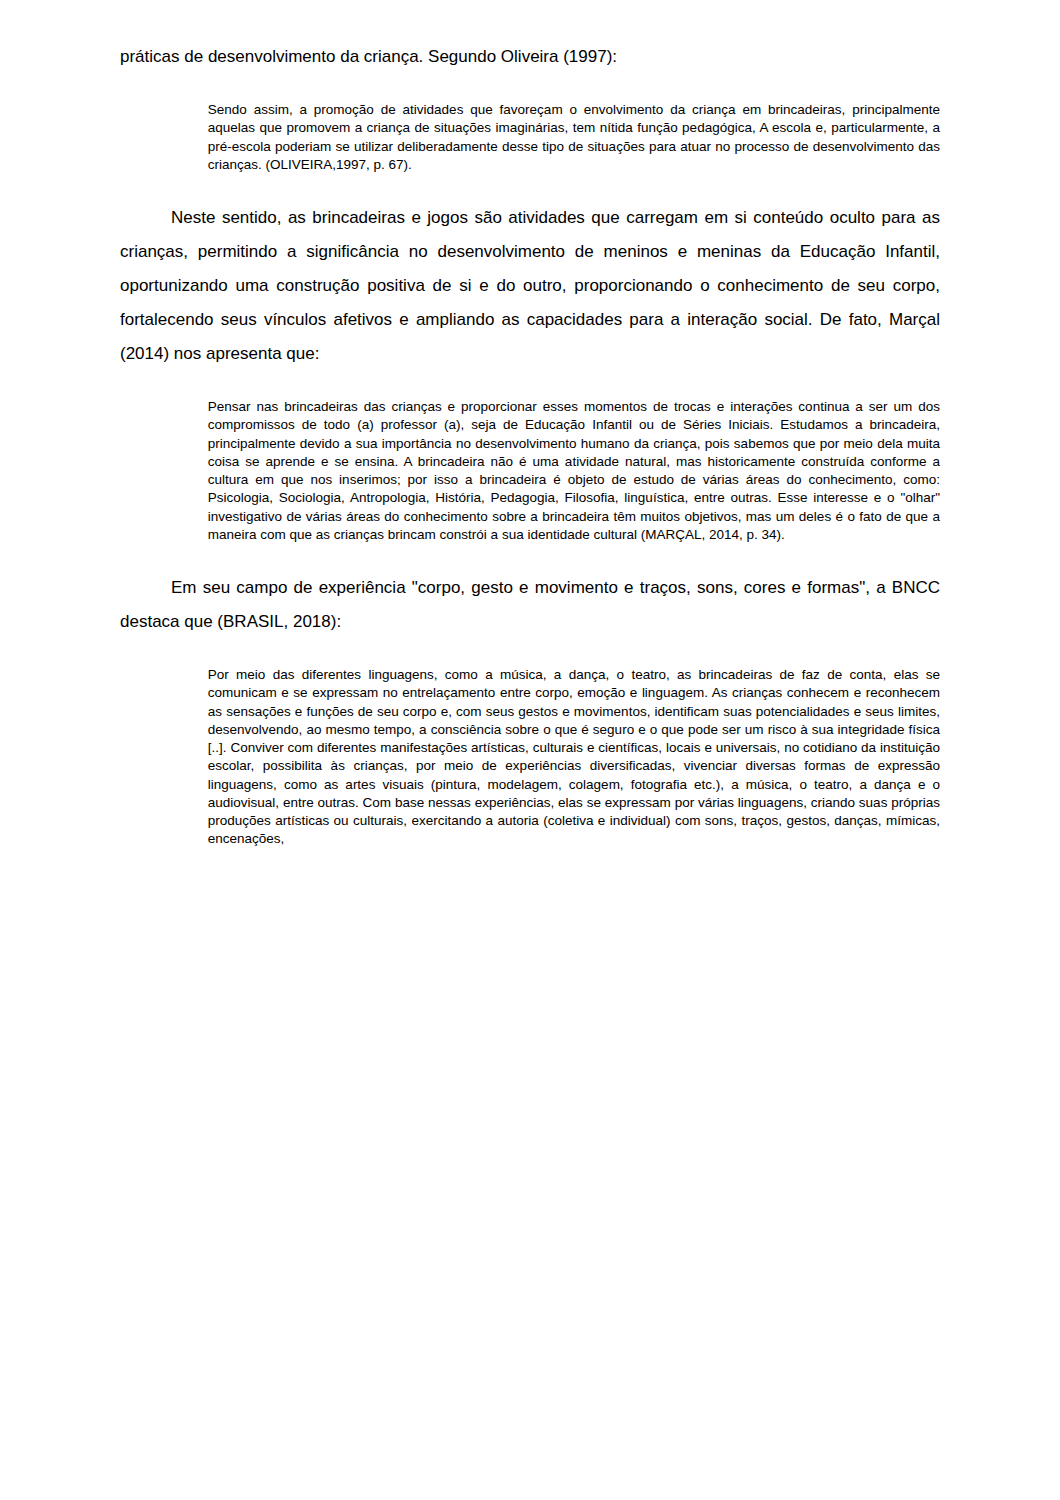práticas de desenvolvimento da criança. Segundo Oliveira (1997):
Sendo assim, a promoção de atividades que favoreçam o envolvimento da criança em brincadeiras, principalmente aquelas que promovem a criança de situações imaginárias, tem nítida função pedagógica, A escola e, particularmente, a pré-escola poderiam se utilizar deliberadamente desse tipo de situações para atuar no processo de desenvolvimento das crianças. (OLIVEIRA,1997, p. 67).
Neste sentido, as brincadeiras e jogos são atividades que carregam em si conteúdo oculto para as crianças, permitindo a significância no desenvolvimento de meninos e meninas da Educação Infantil, oportunizando uma construção positiva de si e do outro, proporcionando o conhecimento de seu corpo, fortalecendo seus vínculos afetivos e ampliando as capacidades para a interação social. De fato, Marçal (2014) nos apresenta que:
Pensar nas brincadeiras das crianças e proporcionar esses momentos de trocas e interações continua a ser um dos compromissos de todo (a) professor (a), seja de Educação Infantil ou de Séries Iniciais. Estudamos a brincadeira, principalmente devido a sua importância no desenvolvimento humano da criança, pois sabemos que por meio dela muita coisa se aprende e se ensina. A brincadeira não é uma atividade natural, mas historicamente construída conforme a cultura em que nos inserimos; por isso a brincadeira é objeto de estudo de várias áreas do conhecimento, como: Psicologia, Sociologia, Antropologia, História, Pedagogia, Filosofia, linguística, entre outras. Esse interesse e o "olhar" investigativo de várias áreas do conhecimento sobre a brincadeira têm muitos objetivos, mas um deles é o fato de que a maneira com que as crianças brincam constrói a sua identidade cultural (MARÇAL, 2014, p. 34).
Em seu campo de experiência "corpo, gesto e movimento e traços, sons, cores e formas", a BNCC destaca que (BRASIL, 2018):
Por meio das diferentes linguagens, como a música, a dança, o teatro, as brincadeiras de faz de conta, elas se comunicam e se expressam no entrelaçamento entre corpo, emoção e linguagem. As crianças conhecem e reconhecem as sensações e funções de seu corpo e, com seus gestos e movimentos, identificam suas potencialidades e seus limites, desenvolvendo, ao mesmo tempo, a consciência sobre o que é seguro e o que pode ser um risco à sua integridade física [..]. Conviver com diferentes manifestações artísticas, culturais e científicas, locais e universais, no cotidiano da instituição escolar, possibilita às crianças, por meio de experiências diversificadas, vivenciar diversas formas de expressão linguagens, como as artes visuais (pintura, modelagem, colagem, fotografia etc.), a música, o teatro, a dança e o audiovisual, entre outras. Com base nessas experiências, elas se expressam por várias linguagens, criando suas próprias produções artísticas ou culturais, exercitando a autoria (coletiva e individual) com sons, traços, gestos, danças, mímicas, encenações,